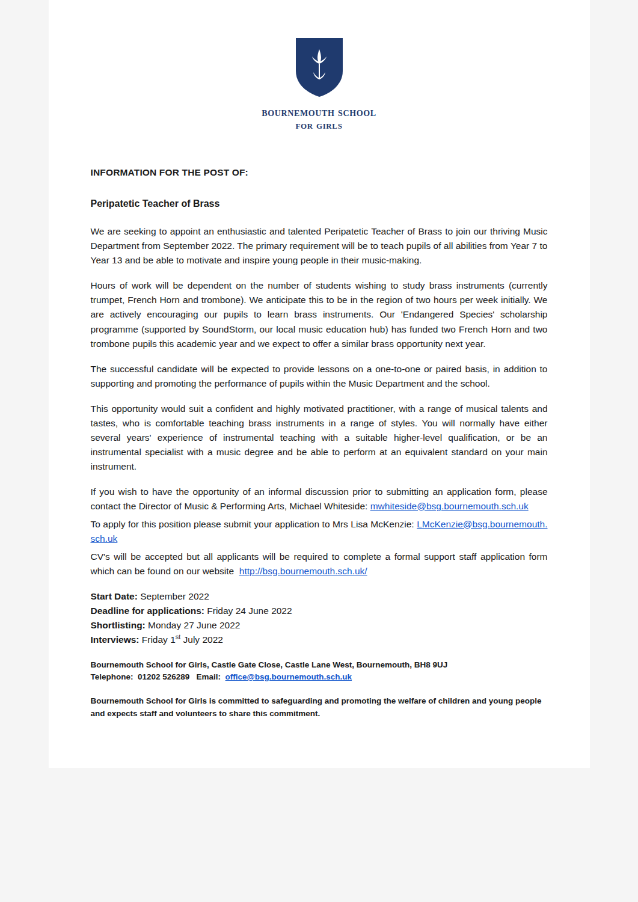Bournemouth School
for Girls
INFORMATION FOR THE POST OF:
Peripatetic Teacher of Brass
We are seeking to appoint an enthusiastic and talented Peripatetic Teacher of Brass to join our thriving Music Department from September 2022. The primary requirement will be to teach pupils of all abilities from Year 7 to Year 13 and be able to motivate and inspire young people in their music-making.
Hours of work will be dependent on the number of students wishing to study brass instruments (currently trumpet, French Horn and trombone). We anticipate this to be in the region of two hours per week initially. We are actively encouraging our pupils to learn brass instruments. Our 'Endangered Species' scholarship programme (supported by SoundStorm, our local music education hub) has funded two French Horn and two trombone pupils this academic year and we expect to offer a similar brass opportunity next year.
The successful candidate will be expected to provide lessons on a one-to-one or paired basis, in addition to supporting and promoting the performance of pupils within the Music Department and the school.
This opportunity would suit a confident and highly motivated practitioner, with a range of musical talents and tastes, who is comfortable teaching brass instruments in a range of styles. You will normally have either several years' experience of instrumental teaching with a suitable higher-level qualification, or be an instrumental specialist with a music degree and be able to perform at an equivalent standard on your main instrument.
If you wish to have the opportunity of an informal discussion prior to submitting an application form, please contact the Director of Music & Performing Arts, Michael Whiteside: mwhiteside@bsg.bournemouth.sch.uk
To apply for this position please submit your application to Mrs Lisa McKenzie: LMcKenzie@bsg.bournemouth.sch.uk
CV's will be accepted but all applicants will be required to complete a formal support staff application form which can be found on our website http://bsg.bournemouth.sch.uk/
Start Date: September 2022
Deadline for applications: Friday 24 June 2022
Shortlisting: Monday 27 June 2022
Interviews: Friday 1st July 2022
Bournemouth School for Girls, Castle Gate Close, Castle Lane West, Bournemouth, BH8 9UJ
Telephone: 01202 526289 Email: office@bsg.bournemouth.sch.uk
Bournemouth School for Girls is committed to safeguarding and promoting the welfare of children and young people and expects staff and volunteers to share this commitment.